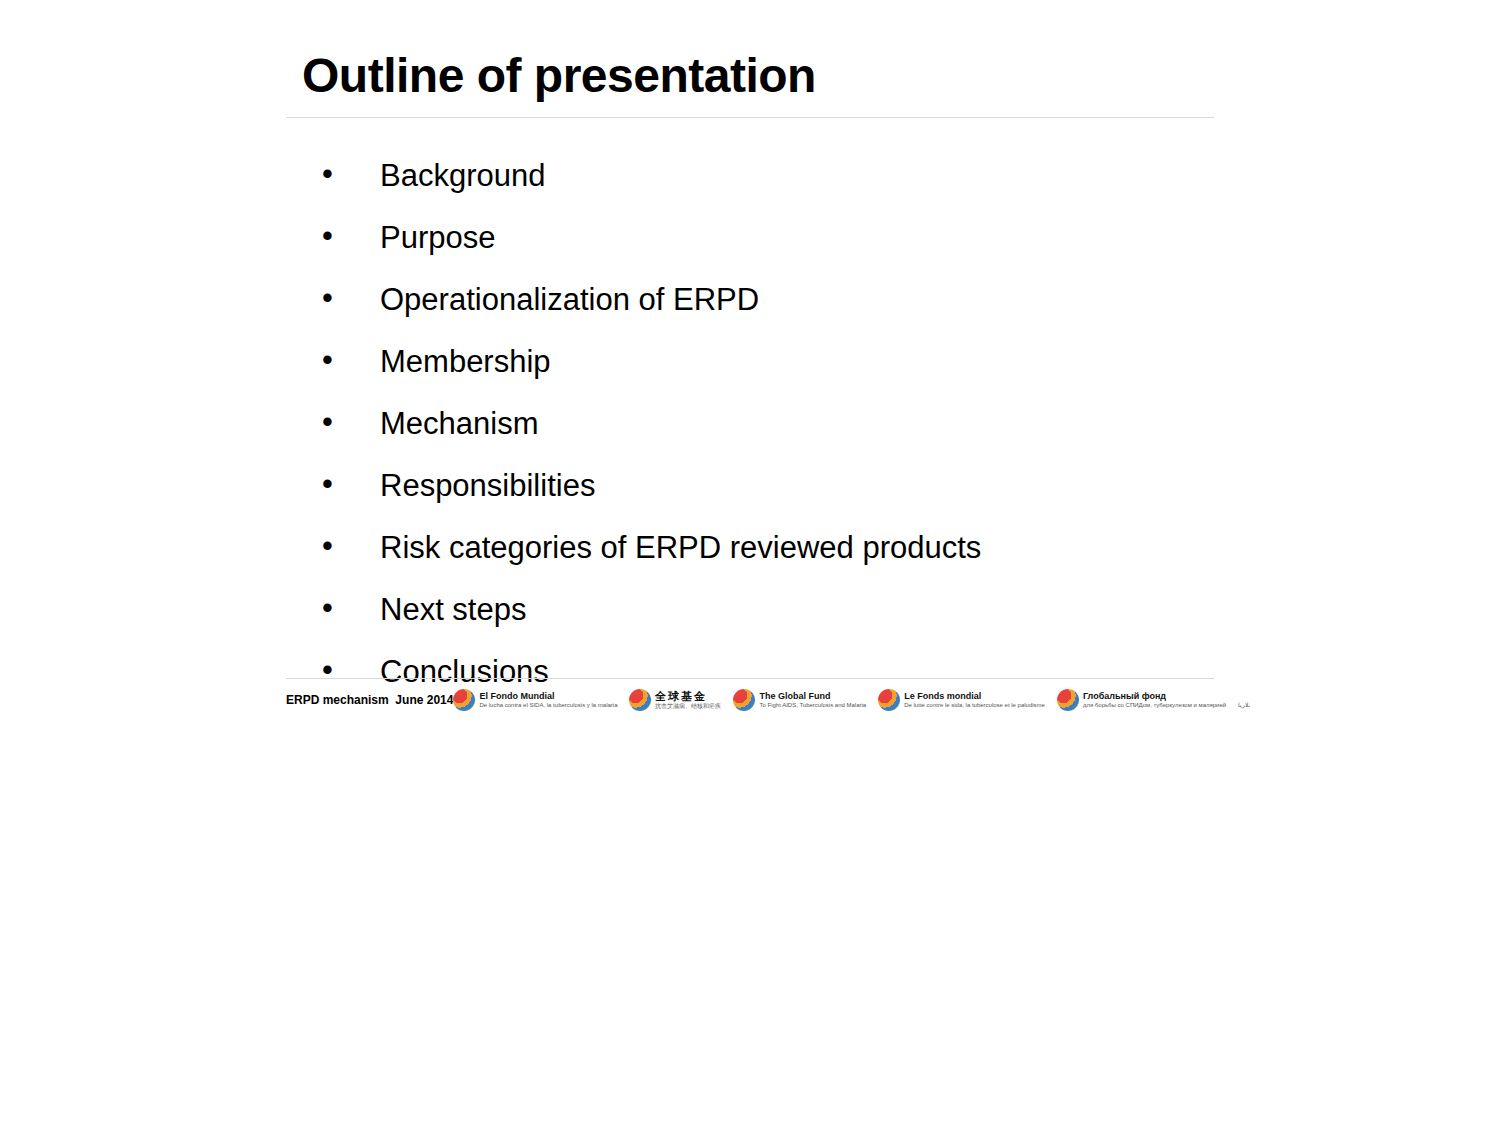Outline of presentation
Background
Purpose
Operationalization of ERPD
Membership
Mechanism
Responsibilities
Risk categories of ERPD reviewed products
Next steps
Conclusions
ERPD mechanism June 2014
El Fondo Mundial
De lucha contra el SIDA, la tuberculosis y la malaria
全球基金
抗击艾滋病、结核和疟疾
The Global Fund
To Fight AIDS, Tuberculosis and Malaria
Le Fonds mondial
De lutte contre le sida, la tuberculose et le paludisme
Глобальный фонд
для борьбы со СПИДом, туберкулезом и малярией
الصندوق العالمي
لمكافحة الأيدز والسل والملاريا
2